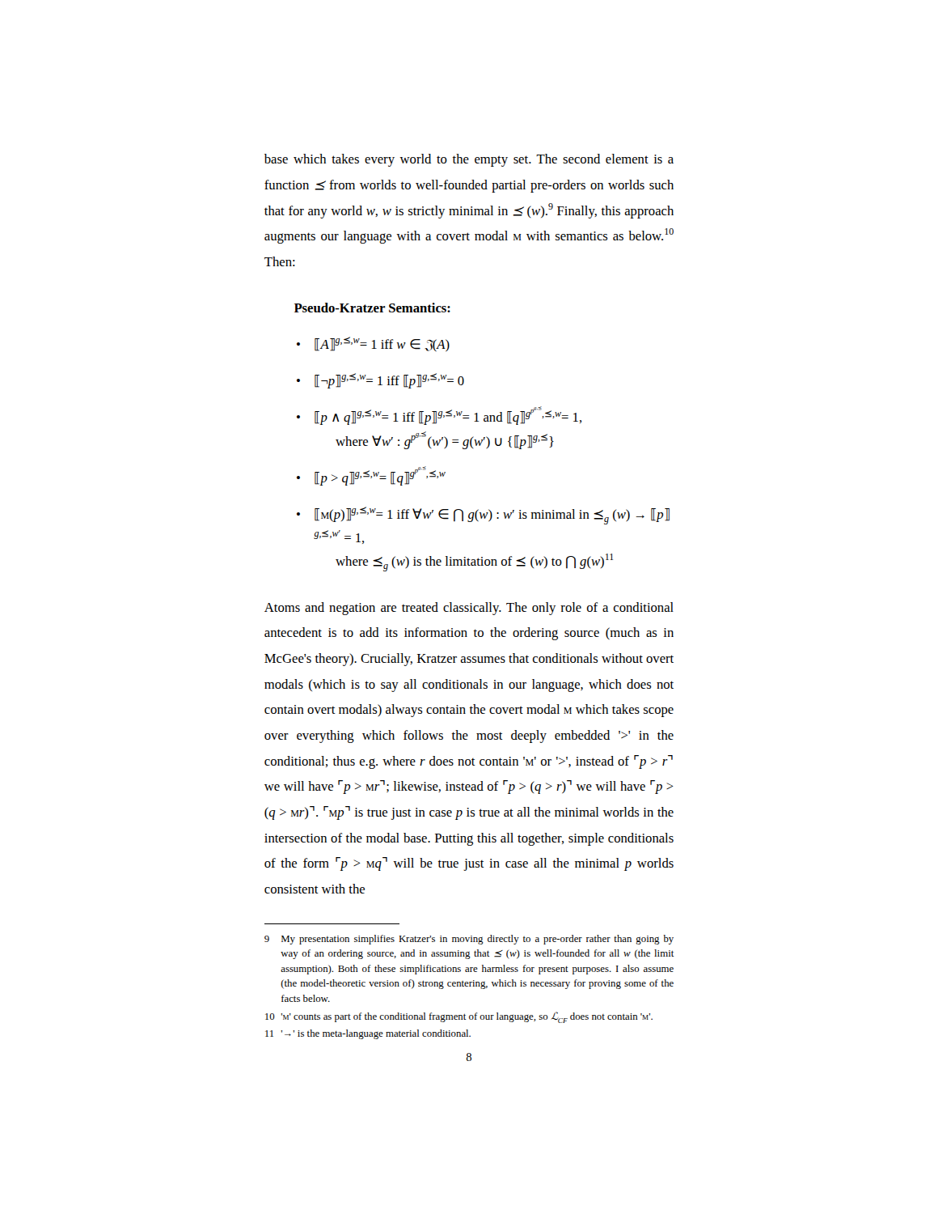base which takes every world to the empty set. The second element is a function ⪯ from worlds to well-founded partial pre-orders on worlds such that for any world w, w is strictly minimal in ⪯ (w).9 Finally, this approach augments our language with a covert modal m with semantics as below.10 Then:
Pseudo-Kratzer Semantics:
⟦A⟧g,⪯,w= 1 iff w ∈ 𝔍(A)
⟦¬p⟧g,⪯,w= 1 iff ⟦p⟧g,⪯,w= 0
⟦p ∧ q⟧g,⪯,w= 1 iff ⟦p⟧g,⪯,w= 1 and ⟦q⟧gpg,⪯,⪯,w= 1, where ∀w′ : gpg,⪯(w′) = g(w′) ∪ {⟦p⟧g,⪯}
⟦p > q⟧g,⪯,w= ⟦q⟧gpg,⪯,⪯,w
⟦m(p)⟧g,⪯,w= 1 iff ∀w′ ∈ ⋂ g(w) : w′ is minimal in ⪯g (w) → ⟦p⟧g,⪯,w′ = 1, where ⪯g (w) is the limitation of ⪯ (w) to ⋂ g(w)11
Atoms and negation are treated classically. The only role of a conditional antecedent is to add its information to the ordering source (much as in McGee's theory). Crucially, Kratzer assumes that conditionals without overt modals (which is to say all conditionals in our language, which does not contain overt modals) always contain the covert modal m which takes scope over everything which follows the most deeply embedded '>' in the conditional; thus e.g. where r does not contain 'm' or '>', instead of ⌜p > r⌝ we will have ⌜p > mr⌝; likewise, instead of ⌜p > (q > r)⌝ we will have ⌜p > (q > mr)⌝. ⌜mp⌝ is true just in case p is true at all the minimal worlds in the intersection of the modal base. Putting this all together, simple conditionals of the form ⌜p > mq⌝ will be true just in case all the minimal p worlds consistent with the
9
My presentation simplifies Kratzer's in moving directly to a pre-order rather than going by way of an ordering source, and in assuming that ⪯ (w) is well-founded for all w (the limit assumption). Both of these simplifications are harmless for present purposes. I also assume (the model-theoretic version of) strong centering, which is necessary for proving some of the facts below.
10
'm' counts as part of the conditional fragment of our language, so ℒCF does not contain 'm'.
11
'→' is the meta-language material conditional.
8